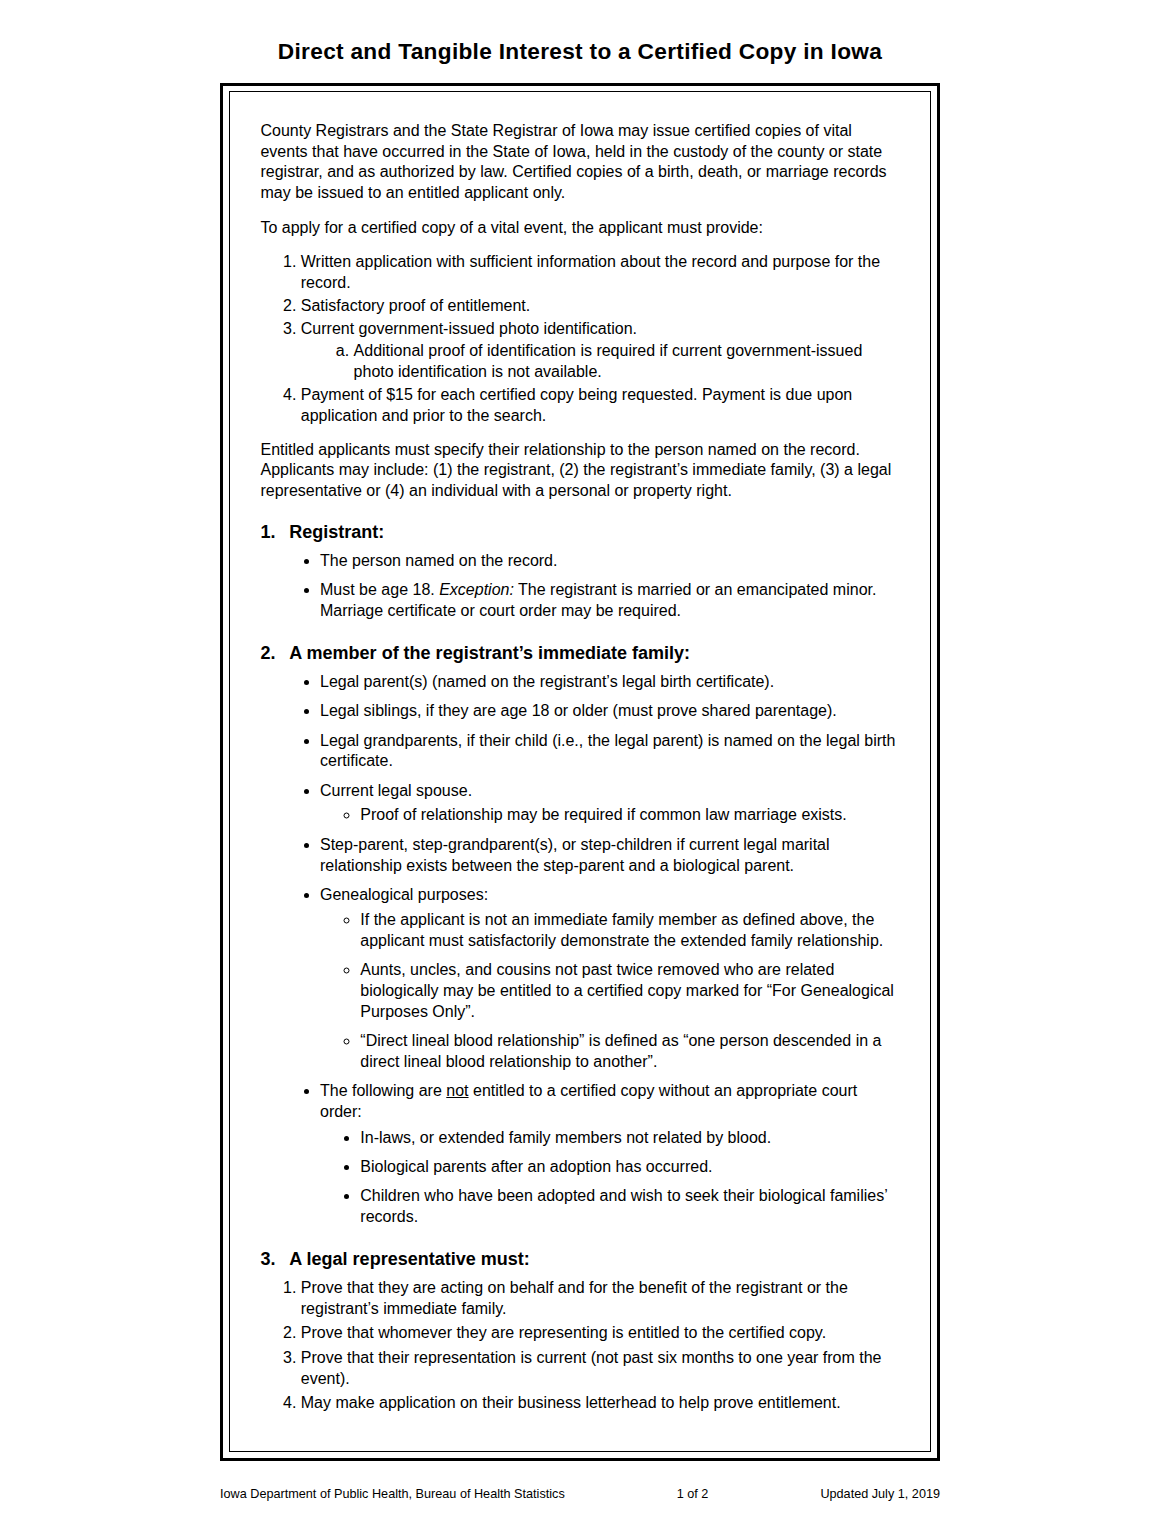Direct and Tangible Interest to a Certified Copy in Iowa
County Registrars and the State Registrar of Iowa may issue certified copies of vital events that have occurred in the State of Iowa, held in the custody of the county or state registrar, and as authorized by law. Certified copies of a birth, death, or marriage records may be issued to an entitled applicant only.
To apply for a certified copy of a vital event, the applicant must provide:
Written application with sufficient information about the record and purpose for the record.
Satisfactory proof of entitlement.
Current government-issued photo identification.
Additional proof of identification is required if current government-issued photo identification is not available.
Payment of $15 for each certified copy being requested. Payment is due upon application and prior to the search.
Entitled applicants must specify their relationship to the person named on the record. Applicants may include: (1) the registrant, (2) the registrant’s immediate family, (3) a legal representative or (4) an individual with a personal or property right.
1. Registrant:
The person named on the record.
Must be age 18. Exception: The registrant is married or an emancipated minor. Marriage certificate or court order may be required.
2. A member of the registrant’s immediate family:
Legal parent(s) (named on the registrant’s legal birth certificate).
Legal siblings, if they are age 18 or older (must prove shared parentage).
Legal grandparents, if their child (i.e., the legal parent) is named on the legal birth certificate.
Current legal spouse.
Proof of relationship may be required if common law marriage exists.
Step-parent, step-grandparent(s), or step-children if current legal marital relationship exists between the step-parent and a biological parent.
Genealogical purposes:
If the applicant is not an immediate family member as defined above, the applicant must satisfactorily demonstrate the extended family relationship.
Aunts, uncles, and cousins not past twice removed who are related biologically may be entitled to a certified copy marked for “For Genealogical Purposes Only”.
“Direct lineal blood relationship” is defined as “one person descended in a direct lineal blood relationship to another”.
The following are not entitled to a certified copy without an appropriate court order:
In-laws, or extended family members not related by blood.
Biological parents after an adoption has occurred.
Children who have been adopted and wish to seek their biological families’ records.
3. A legal representative must:
Prove that they are acting on behalf and for the benefit of the registrant or the registrant’s immediate family.
Prove that whomever they are representing is entitled to the certified copy.
Prove that their representation is current (not past six months to one year from the event).
May make application on their business letterhead to help prove entitlement.
Iowa Department of Public Health, Bureau of Health Statistics
1 of 2
Updated July 1, 2019